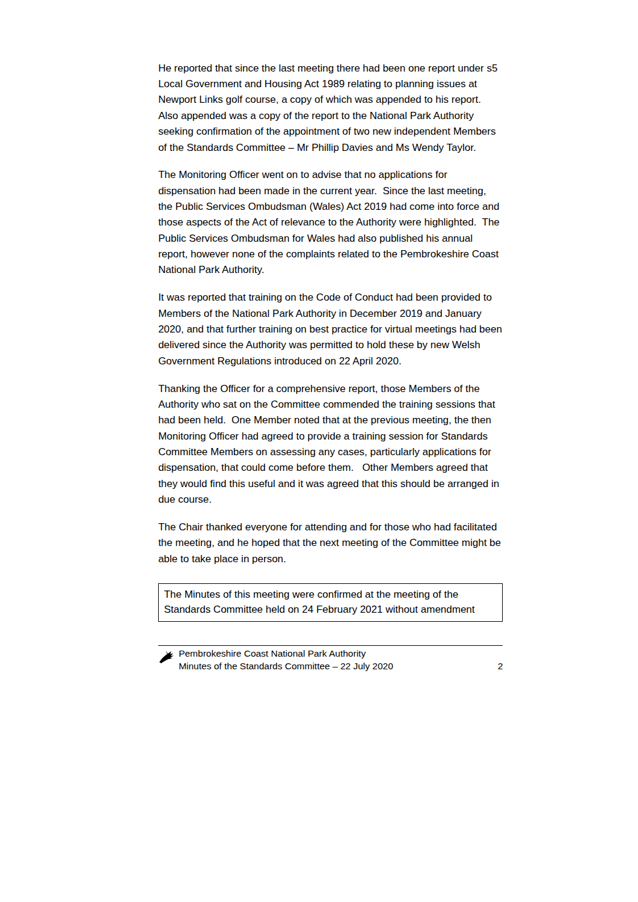He reported that since the last meeting there had been one report under s5 Local Government and Housing Act 1989 relating to planning issues at Newport Links golf course, a copy of which was appended to his report. Also appended was a copy of the report to the National Park Authority seeking confirmation of the appointment of two new independent Members of the Standards Committee – Mr Phillip Davies and Ms Wendy Taylor.
The Monitoring Officer went on to advise that no applications for dispensation had been made in the current year. Since the last meeting, the Public Services Ombudsman (Wales) Act 2019 had come into force and those aspects of the Act of relevance to the Authority were highlighted. The Public Services Ombudsman for Wales had also published his annual report, however none of the complaints related to the Pembrokeshire Coast National Park Authority.
It was reported that training on the Code of Conduct had been provided to Members of the National Park Authority in December 2019 and January 2020, and that further training on best practice for virtual meetings had been delivered since the Authority was permitted to hold these by new Welsh Government Regulations introduced on 22 April 2020.
Thanking the Officer for a comprehensive report, those Members of the Authority who sat on the Committee commended the training sessions that had been held. One Member noted that at the previous meeting, the then Monitoring Officer had agreed to provide a training session for Standards Committee Members on assessing any cases, particularly applications for dispensation, that could come before them. Other Members agreed that they would find this useful and it was agreed that this should be arranged in due course.
The Chair thanked everyone for attending and for those who had facilitated the meeting, and he hoped that the next meeting of the Committee might be able to take place in person.
The Minutes of this meeting were confirmed at the meeting of the Standards Committee held on 24 February 2021 without amendment
Pembrokeshire Coast National Park Authority
Minutes of the Standards Committee – 22 July 20202